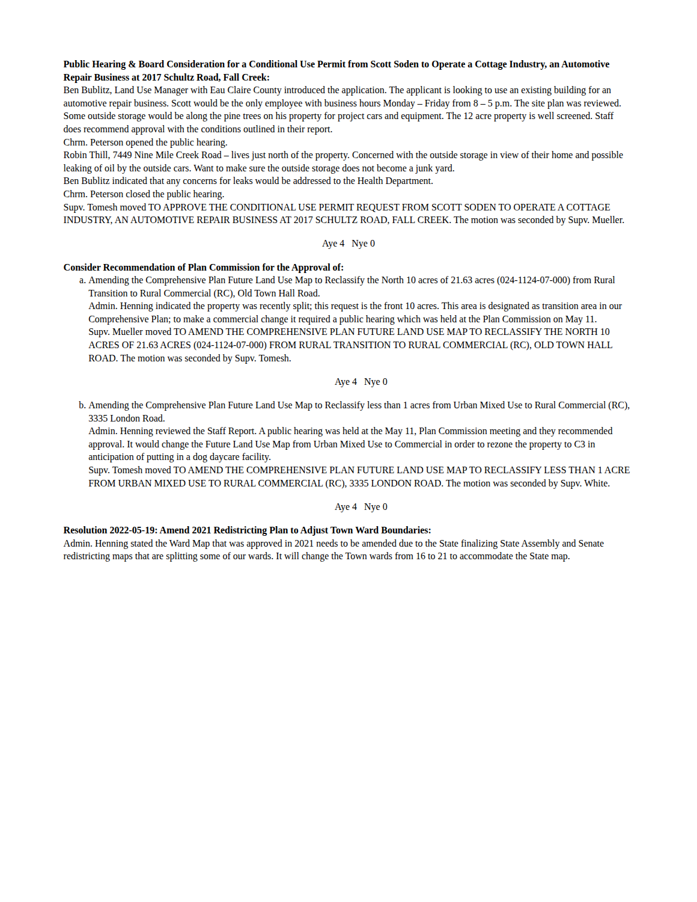Public Hearing & Board Consideration for a Conditional Use Permit from Scott Soden to Operate a Cottage Industry, an Automotive Repair Business at 2017 Schultz Road, Fall Creek:
Ben Bublitz, Land Use Manager with Eau Claire County introduced the application. The applicant is looking to use an existing building for an automotive repair business. Scott would be the only employee with business hours Monday – Friday from 8 – 5 p.m. The site plan was reviewed. Some outside storage would be along the pine trees on his property for project cars and equipment. The 12 acre property is well screened. Staff does recommend approval with the conditions outlined in their report.
Chrm. Peterson opened the public hearing.
Robin Thill, 7449 Nine Mile Creek Road – lives just north of the property. Concerned with the outside storage in view of their home and possible leaking of oil by the outside cars. Want to make sure the outside storage does not become a junk yard.
Ben Bublitz indicated that any concerns for leaks would be addressed to the Health Department.
Chrm. Peterson closed the public hearing.
Supv. Tomesh moved TO APPROVE THE CONDITIONAL USE PERMIT REQUEST FROM SCOTT SODEN TO OPERATE A COTTAGE INDUSTRY, AN AUTOMOTIVE REPAIR BUSINESS AT 2017 SCHULTZ ROAD, FALL CREEK. The motion was seconded by Supv. Mueller.
Aye 4 Nye 0
Consider Recommendation of Plan Commission for the Approval of:
Amending the Comprehensive Plan Future Land Use Map to Reclassify the North 10 acres of 21.63 acres (024-1124-07-000) from Rural Transition to Rural Commercial (RC), Old Town Hall Road.
Admin. Henning indicated the property was recently split; this request is the front 10 acres. This area is designated as transition area in our Comprehensive Plan; to make a commercial change it required a public hearing which was held at the Plan Commission on May 11.
Supv. Mueller moved TO AMEND THE COMPREHENSIVE PLAN FUTURE LAND USE MAP TO RECLASSIFY THE NORTH 10 ACRES OF 21.63 ACRES (024-1124-07-000) FROM RURAL TRANSITION TO RURAL COMMERCIAL (RC), OLD TOWN HALL ROAD. The motion was seconded by Supv. Tomesh.
Aye 4 Nye 0
Amending the Comprehensive Plan Future Land Use Map to Reclassify less than 1 acres from Urban Mixed Use to Rural Commercial (RC), 3335 London Road.
Admin. Henning reviewed the Staff Report. A public hearing was held at the May 11, Plan Commission meeting and they recommended approval. It would change the Future Land Use Map from Urban Mixed Use to Commercial in order to rezone the property to C3 in anticipation of putting in a dog daycare facility.
Supv. Tomesh moved TO AMEND THE COMPREHENSIVE PLAN FUTURE LAND USE MAP TO RECLASSIFY LESS THAN 1 ACRE FROM URBAN MIXED USE TO RURAL COMMERCIAL (RC), 3335 LONDON ROAD. The motion was seconded by Supv. White.
Aye 4 Nye 0
Resolution 2022-05-19: Amend 2021 Redistricting Plan to Adjust Town Ward Boundaries:
Admin. Henning stated the Ward Map that was approved in 2021 needs to be amended due to the State finalizing State Assembly and Senate redistricting maps that are splitting some of our wards. It will change the Town wards from 16 to 21 to accommodate the State map.